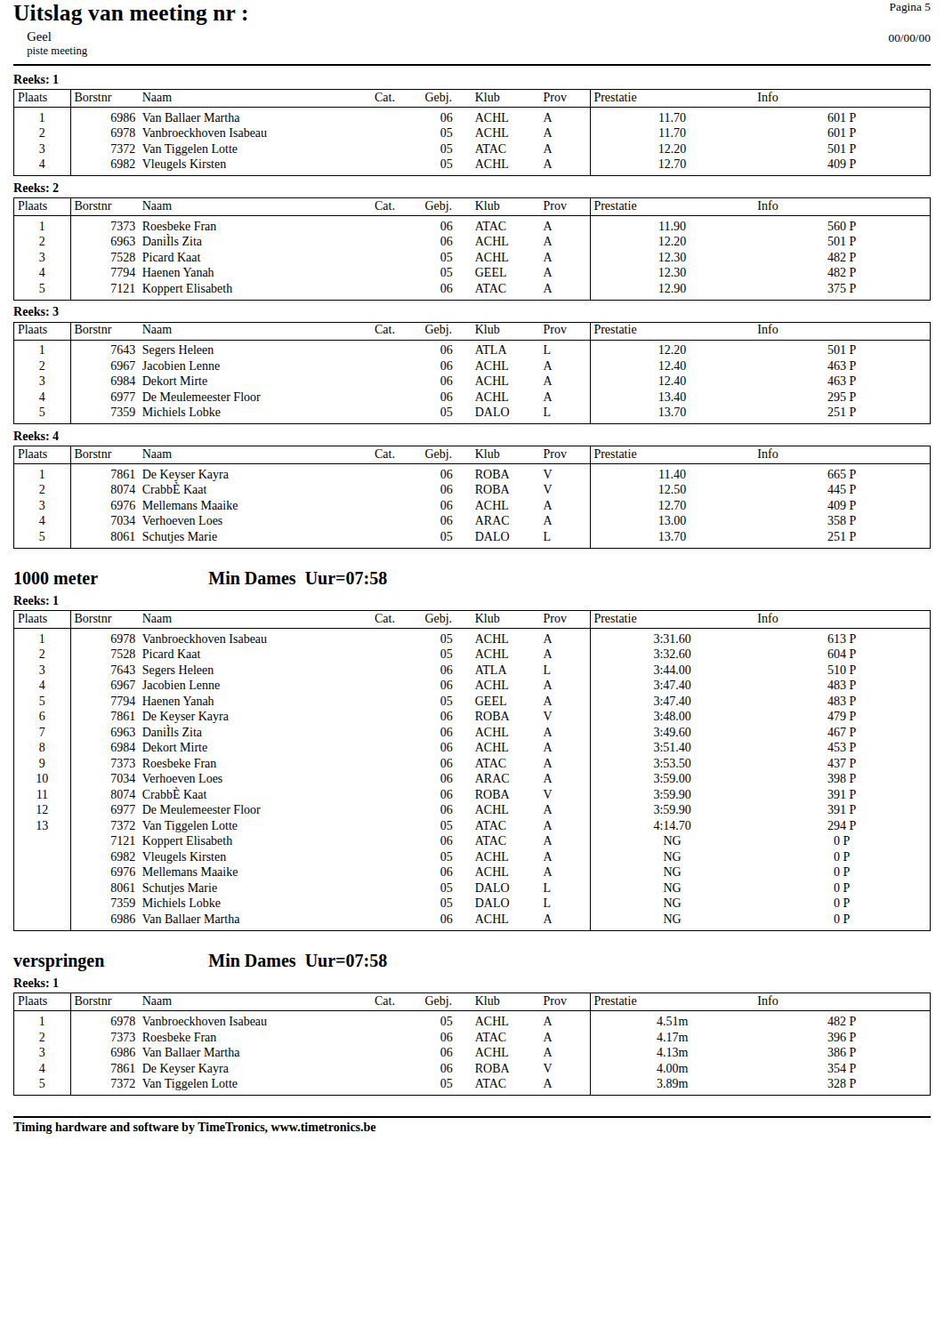Pagina 5
00/00/00
Uitslag van meeting nr :
Geel
piste meeting
Reeks: 1
| Plaats | Borstnr | Naam | Cat. | Gebj. | Klub | Prov | Prestatie | Info |
| --- | --- | --- | --- | --- | --- | --- | --- | --- |
| 1 | 6986 | Van Ballaer Martha | | 06 | ACHL | A | 11.70 | 601 P |
| 2 | 6978 | Vanbroeckhoven Isabeau | | 05 | ACHL | A | 11.70 | 601 P |
| 3 | 7372 | Van Tiggelen Lotte | | 05 | ATAC | A | 12.20 | 501 P |
| 4 | 6982 | Vleugels Kirsten | | 05 | ACHL | A | 12.70 | 409 P |
Reeks: 2
| Plaats | Borstnr | Naam | Cat. | Gebj. | Klub | Prov | Prestatie | Info |
| --- | --- | --- | --- | --- | --- | --- | --- | --- |
| 1 | 7373 | Roesbeke Fran | | 06 | ATAC | A | 11.90 | 560 P |
| 2 | 6963 | DaniÌls Zita | | 06 | ACHL | A | 12.20 | 501 P |
| 3 | 7528 | Picard Kaat | | 05 | ACHL | A | 12.30 | 482 P |
| 4 | 7794 | Haenen Yanah | | 05 | GEEL | A | 12.30 | 482 P |
| 5 | 7121 | Koppert Elisabeth | | 06 | ATAC | A | 12.90 | 375 P |
Reeks: 3
| Plaats | Borstnr | Naam | Cat. | Gebj. | Klub | Prov | Prestatie | Info |
| --- | --- | --- | --- | --- | --- | --- | --- | --- |
| 1 | 7643 | Segers Heleen | | 06 | ATLA | L | 12.20 | 501 P |
| 2 | 6967 | Jacobien Lenne | | 06 | ACHL | A | 12.40 | 463 P |
| 3 | 6984 | Dekort Mirte | | 06 | ACHL | A | 12.40 | 463 P |
| 4 | 6977 | De Meulemeester Floor | | 06 | ACHL | A | 13.40 | 295 P |
| 5 | 7359 | Michiels Lobke | | 05 | DALO | L | 13.70 | 251 P |
Reeks: 4
| Plaats | Borstnr | Naam | Cat. | Gebj. | Klub | Prov | Prestatie | Info |
| --- | --- | --- | --- | --- | --- | --- | --- | --- |
| 1 | 7861 | De Keyser Kayra | | 06 | ROBA | V | 11.40 | 665 P |
| 2 | 8074 | CrabbÈ Kaat | | 06 | ROBA | V | 12.50 | 445 P |
| 3 | 6976 | Mellemans Maaike | | 06 | ACHL | A | 12.70 | 409 P |
| 4 | 7034 | Verhoeven Loes | | 06 | ARAC | A | 13.00 | 358 P |
| 5 | 8061 | Schutjes Marie | | 05 | DALO | L | 13.70 | 251 P |
1000 meter Min Dames Uur=07:58
Reeks: 1
| Plaats | Borstnr | Naam | Cat. | Gebj. | Klub | Prov | Prestatie | Info |
| --- | --- | --- | --- | --- | --- | --- | --- | --- |
| 1 | 6978 | Vanbroeckhoven Isabeau | | 05 | ACHL | A | 3:31.60 | 613 P |
| 2 | 7528 | Picard Kaat | | 05 | ACHL | A | 3:32.60 | 604 P |
| 3 | 7643 | Segers Heleen | | 06 | ATLA | L | 3:44.00 | 510 P |
| 4 | 6967 | Jacobien Lenne | | 06 | ACHL | A | 3:47.40 | 483 P |
| 5 | 7794 | Haenen Yanah | | 05 | GEEL | A | 3:47.40 | 483 P |
| 6 | 7861 | De Keyser Kayra | | 06 | ROBA | V | 3:48.00 | 479 P |
| 7 | 6963 | DaniÌls Zita | | 06 | ACHL | A | 3:49.60 | 467 P |
| 8 | 6984 | Dekort Mirte | | 06 | ACHL | A | 3:51.40 | 453 P |
| 9 | 7373 | Roesbeke Fran | | 06 | ATAC | A | 3:53.50 | 437 P |
| 10 | 7034 | Verhoeven Loes | | 06 | ARAC | A | 3:59.00 | 398 P |
| 11 | 8074 | CrabbÈ Kaat | | 06 | ROBA | V | 3:59.90 | 391 P |
| 12 | 6977 | De Meulemeester Floor | | 06 | ACHL | A | 3:59.90 | 391 P |
| 13 | 7372 | Van Tiggelen Lotte | | 05 | ATAC | A | 4:14.70 | 294 P |
| | 7121 | Koppert Elisabeth | | 06 | ATAC | A | NG | 0 P |
| | 6982 | Vleugels Kirsten | | 05 | ACHL | A | NG | 0 P |
| | 6976 | Mellemans Maaike | | 06 | ACHL | A | NG | 0 P |
| | 8061 | Schutjes Marie | | 05 | DALO | L | NG | 0 P |
| | 7359 | Michiels Lobke | | 05 | DALO | L | NG | 0 P |
| | 6986 | Van Ballaer Martha | | 06 | ACHL | A | NG | 0 P |
verspringen Min Dames Uur=07:58
Reeks: 1
| Plaats | Borstnr | Naam | Cat. | Gebj. | Klub | Prov | Prestatie | Info |
| --- | --- | --- | --- | --- | --- | --- | --- | --- |
| 1 | 6978 | Vanbroeckhoven Isabeau | | 05 | ACHL | A | 4.51m | 482 P |
| 2 | 7373 | Roesbeke Fran | | 06 | ATAC | A | 4.17m | 396 P |
| 3 | 6986 | Van Ballaer Martha | | 06 | ACHL | A | 4.13m | 386 P |
| 4 | 7861 | De Keyser Kayra | | 06 | ROBA | V | 4.00m | 354 P |
| 5 | 7372 | Van Tiggelen Lotte | | 05 | ATAC | A | 3.89m | 328 P |
Timing hardware and software by TimeTronics, www.timetronics.be